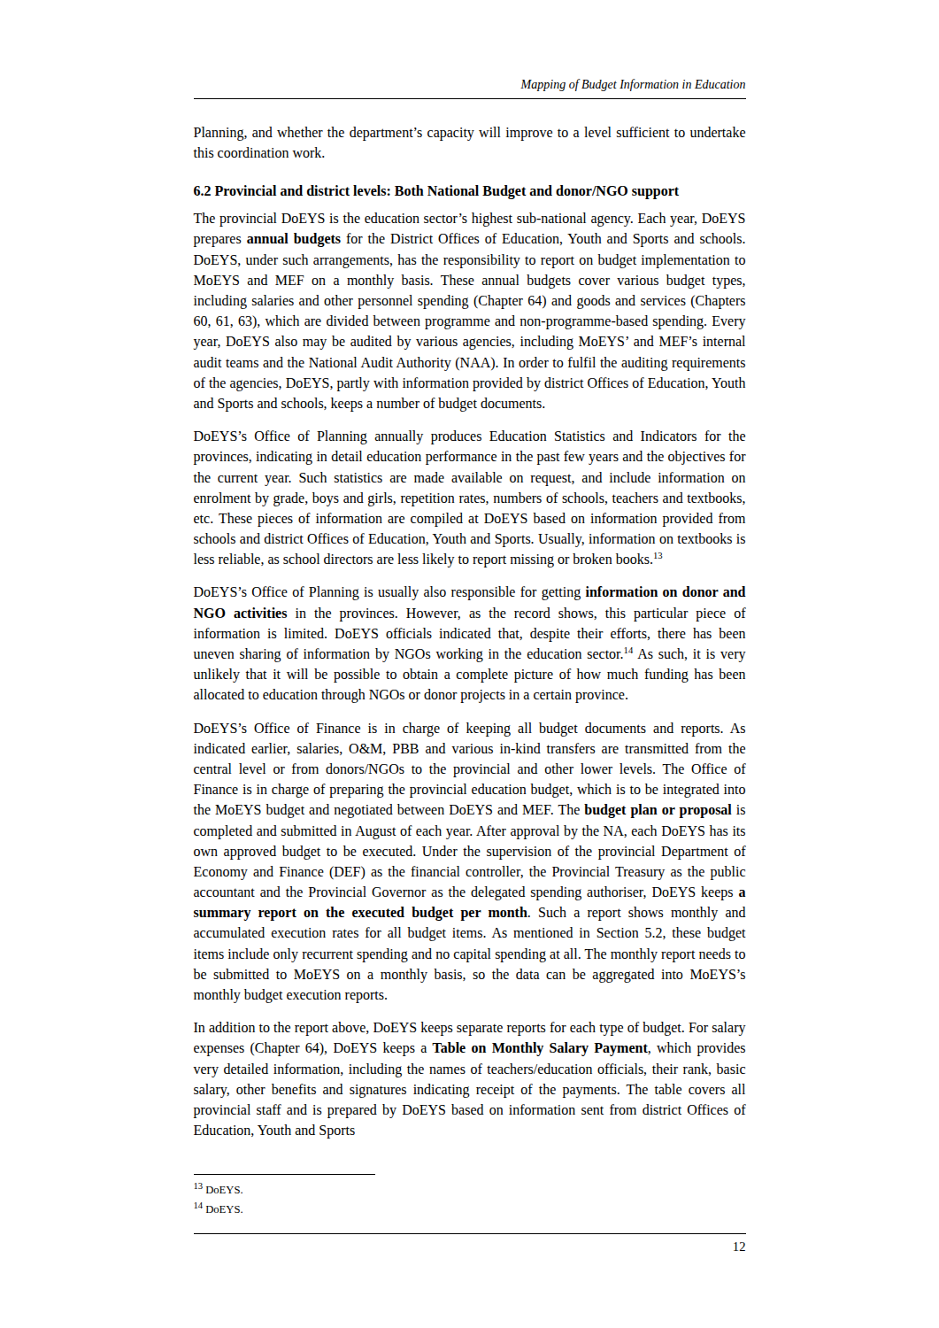Mapping of Budget Information in Education
Planning, and whether the department’s capacity will improve to a level sufficient to undertake this coordination work.
6.2 Provincial and district levels: Both National Budget and donor/NGO support
The provincial DoEYS is the education sector’s highest sub-national agency. Each year, DoEYS prepares annual budgets for the District Offices of Education, Youth and Sports and schools. DoEYS, under such arrangements, has the responsibility to report on budget implementation to MoEYS and MEF on a monthly basis. These annual budgets cover various budget types, including salaries and other personnel spending (Chapter 64) and goods and services (Chapters 60, 61, 63), which are divided between programme and non-programme-based spending. Every year, DoEYS also may be audited by various agencies, including MoEYS’ and MEF’s internal audit teams and the National Audit Authority (NAA). In order to fulfil the auditing requirements of the agencies, DoEYS, partly with information provided by district Offices of Education, Youth and Sports and schools, keeps a number of budget documents.
DoEYS’s Office of Planning annually produces Education Statistics and Indicators for the provinces, indicating in detail education performance in the past few years and the objectives for the current year. Such statistics are made available on request, and include information on enrolment by grade, boys and girls, repetition rates, numbers of schools, teachers and textbooks, etc. These pieces of information are compiled at DoEYS based on information provided from schools and district Offices of Education, Youth and Sports. Usually, information on textbooks is less reliable, as school directors are less likely to report missing or broken books.13
DoEYS’s Office of Planning is usually also responsible for getting information on donor and NGO activities in the provinces. However, as the record shows, this particular piece of information is limited. DoEYS officials indicated that, despite their efforts, there has been uneven sharing of information by NGOs working in the education sector.14 As such, it is very unlikely that it will be possible to obtain a complete picture of how much funding has been allocated to education through NGOs or donor projects in a certain province.
DoEYS’s Office of Finance is in charge of keeping all budget documents and reports. As indicated earlier, salaries, O&M, PBB and various in-kind transfers are transmitted from the central level or from donors/NGOs to the provincial and other lower levels. The Office of Finance is in charge of preparing the provincial education budget, which is to be integrated into the MoEYS budget and negotiated between DoEYS and MEF. The budget plan or proposal is completed and submitted in August of each year. After approval by the NA, each DoEYS has its own approved budget to be executed. Under the supervision of the provincial Department of Economy and Finance (DEF) as the financial controller, the Provincial Treasury as the public accountant and the Provincial Governor as the delegated spending authoriser, DoEYS keeps a summary report on the executed budget per month. Such a report shows monthly and accumulated execution rates for all budget items. As mentioned in Section 5.2, these budget items include only recurrent spending and no capital spending at all. The monthly report needs to be submitted to MoEYS on a monthly basis, so the data can be aggregated into MoEYS’s monthly budget execution reports.
In addition to the report above, DoEYS keeps separate reports for each type of budget. For salary expenses (Chapter 64), DoEYS keeps a Table on Monthly Salary Payment, which provides very detailed information, including the names of teachers/education officials, their rank, basic salary, other benefits and signatures indicating receipt of the payments. The table covers all provincial staff and is prepared by DoEYS based on information sent from district Offices of Education, Youth and Sports
13DoEYS.
14DoEYS.
12